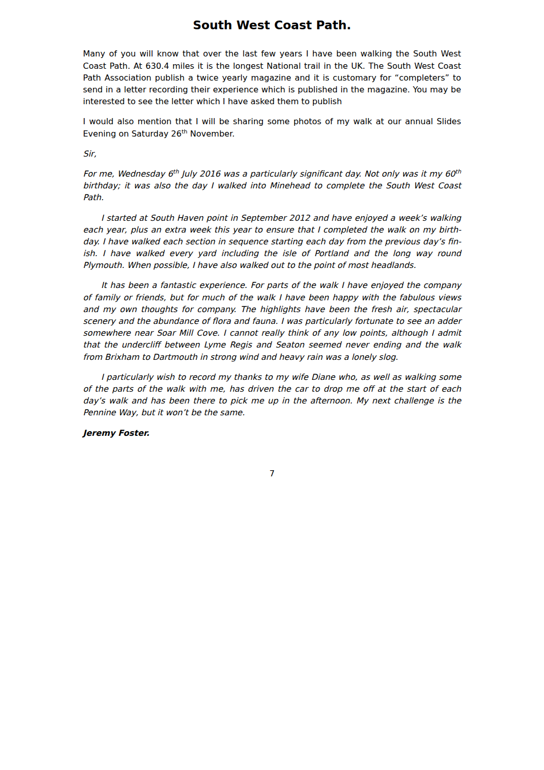South West Coast Path.
Many of you will know that over the last few years I have been walking the South West Coast Path. At 630.4 miles it is the longest National trail in the UK. The South West Coast Path Association publish a twice yearly magazine and it is customary for “completers” to send in a letter recording their experience which is published in the magazine. You may be interested to see the letter which I have asked them to publish
I would also mention that I will be sharing some photos of my walk at our annual Slides Evening on Saturday 26th November.
Sir,
For me, Wednesday 6th July 2016 was a particularly significant day. Not only was it my 60th birthday; it was also the day I walked into Minehead to complete the South West Coast Path.
I started at South Haven point in September 2012 and have enjoyed a week’s walking each year, plus an extra week this year to ensure that I completed the walk on my birthday. I have walked each section in sequence starting each day from the previous day’s finish. I have walked every yard including the isle of Portland and the long way round Plymouth. When possible, I have also walked out to the point of most headlands.
It has been a fantastic experience. For parts of the walk I have enjoyed the company of family or friends, but for much of the walk I have been happy with the fabulous views and my own thoughts for company. The highlights have been the fresh air, spectacular scenery and the abundance of flora and fauna. I was particularly fortunate to see an adder somewhere near Soar Mill Cove. I cannot really think of any low points, although I admit that the undercliff between Lyme Regis and Seaton seemed never ending and the walk from Brixham to Dartmouth in strong wind and heavy rain was a lonely slog.
I particularly wish to record my thanks to my wife Diane who, as well as walking some of the parts of the walk with me, has driven the car to drop me off at the start of each day’s walk and has been there to pick me up in the afternoon. My next challenge is the Pennine Way, but it won’t be the same.
Jeremy Foster.
7